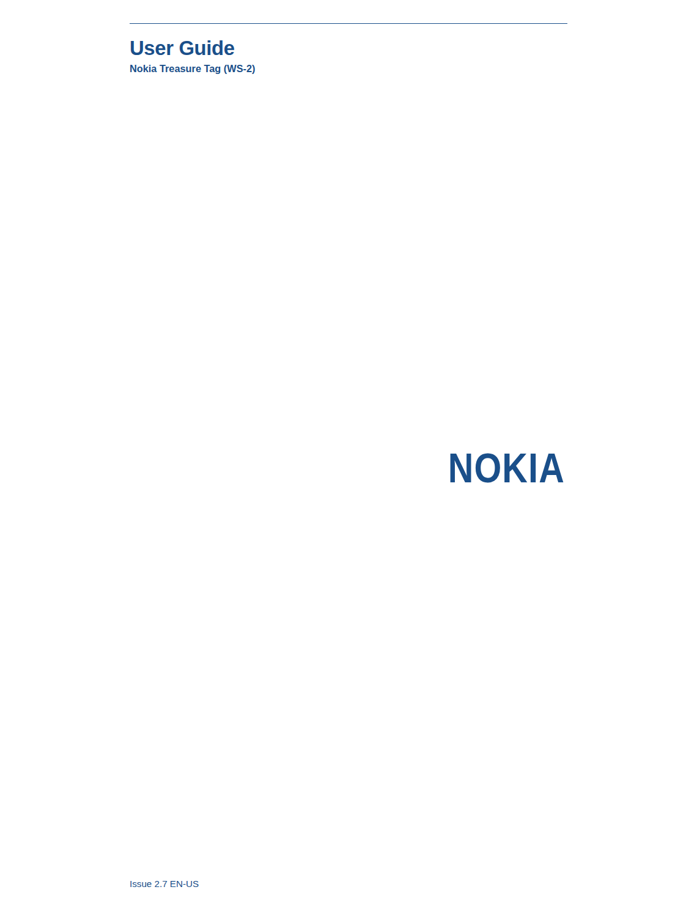User Guide
Nokia Treasure Tag (WS-2)
NOKIA
Issue 2.7 EN-US